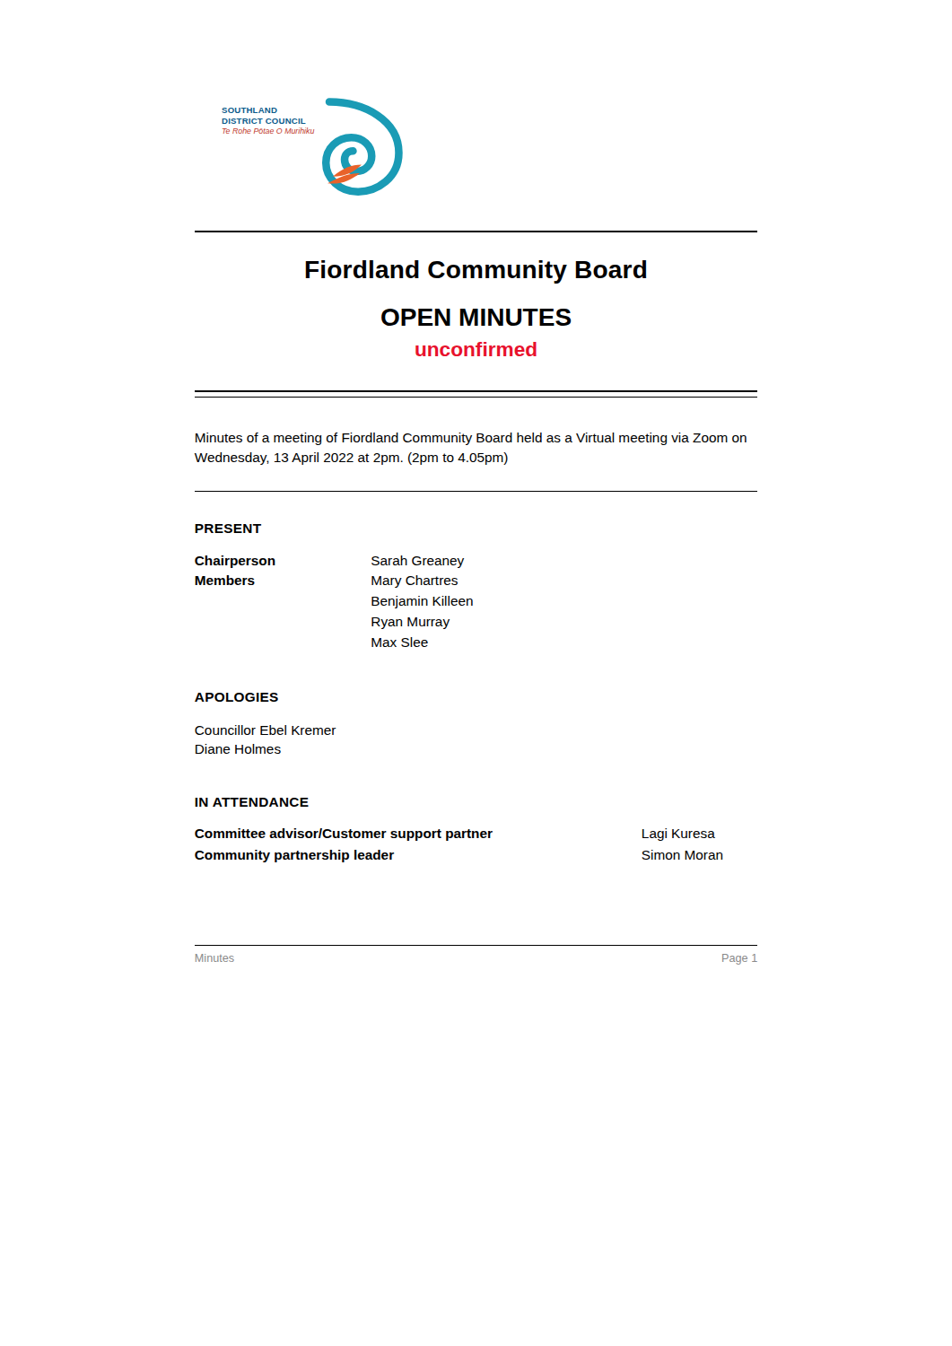SOUTHLAND
DISTRICT COUNCIL
Te Rohe Pōtae O Murihiku
Fiordland Community Board
OPEN MINUTES
unconfirmed
Minutes of a meeting of Fiordland Community Board held as a Virtual meeting via Zoom on Wednesday, 13 April 2022 at 2pm. (2pm to 4.05pm)
PRESENT
| Chairperson | Sarah Greaney |
| Members | Mary Chartres |
| | Benjamin Killeen |
| | Ryan Murray |
| | Max Slee |
APOLOGIES
Councillor Ebel Kremer
Diane Holmes
IN ATTENDANCE
| Committee advisor/Customer support partner | Lagi Kuresa |
| Community partnership leader | Simon Moran |
Minutes Page 1